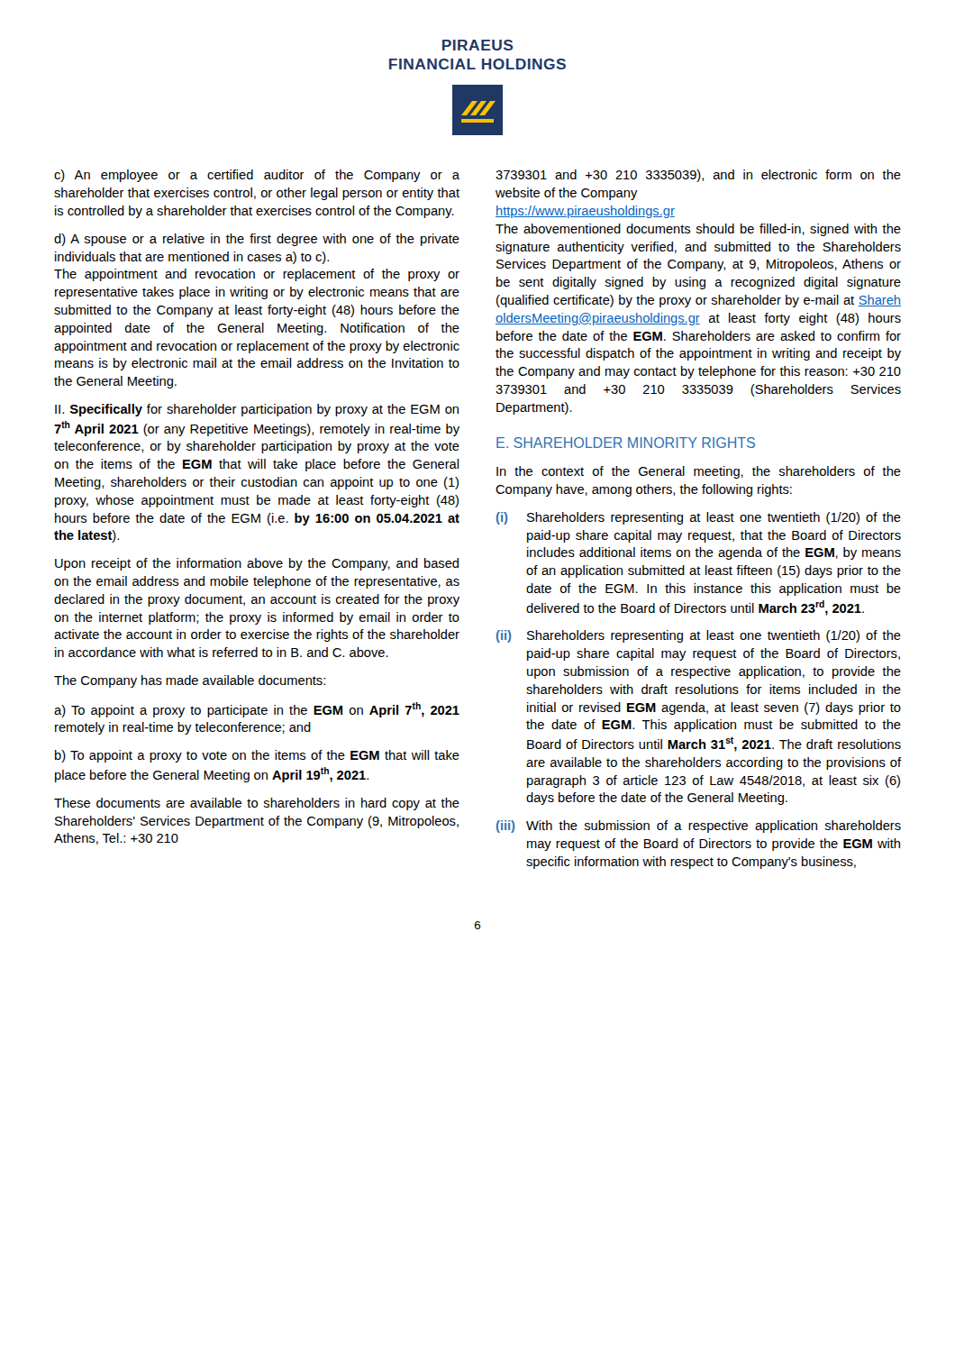PIRAEUS
FINANCIAL HOLDINGS
c) An employee or a certified auditor of the Company or a shareholder that exercises control, or other legal person or entity that is controlled by a shareholder that exercises control of the Company.
d) A spouse or a relative in the first degree with one of the private individuals that are mentioned in cases a) to c).
The appointment and revocation or replacement of the proxy or representative takes place in writing or by electronic means that are submitted to the Company at least forty-eight (48) hours before the appointed date of the General Meeting. Notification of the appointment and revocation or replacement of the proxy by electronic means is by electronic mail at the email address on the Invitation to the General Meeting.
II. Specifically for shareholder participation by proxy at the EGM on 7th April 2021 (or any Repetitive Meetings), remotely in real-time by teleconference, or by shareholder participation by proxy at the vote on the items of the EGM that will take place before the General Meeting, shareholders or their custodian can appoint up to one (1) proxy, whose appointment must be made at least forty-eight (48) hours before the date of the EGM (i.e. by 16:00 on 05.04.2021 at the latest).
Upon receipt of the information above by the Company, and based on the email address and mobile telephone of the representative, as declared in the proxy document, an account is created for the proxy on the internet platform; the proxy is informed by email in order to activate the account in order to exercise the rights of the shareholder in accordance with what is referred to in B. and C. above.
The Company has made available documents:
a) To appoint a proxy to participate in the EGM on April 7th, 2021 remotely in real-time by teleconference; and
b) To appoint a proxy to vote on the items of the EGM that will take place before the General Meeting on April 19th, 2021.
These documents are available to shareholders in hard copy at the Shareholders' Services Department of the Company (9, Mitropoleos, Athens, Tel.: +30 210
3739301 and +30 210 3335039), and in electronic form on the website of the Company
https://www.piraeusholdings.gr
The abovementioned documents should be filled-in, signed with the signature authenticity verified, and submitted to the Shareholders Services Department of the Company, at 9, Mitropoleos, Athens or be sent digitally signed by using a recognized digital signature (qualified certificate) by the proxy or shareholder by e-mail at ShareholdersMeeting@piraeusholdings.gr at least forty eight (48) hours before the date of the EGM. Shareholders are asked to confirm for the successful dispatch of the appointment in writing and receipt by the Company and may contact by telephone for this reason: +30 210 3739301 and +30 210 3335039 (Shareholders Services Department).
E. SHAREHOLDER MINORITY RIGHTS
In the context of the General meeting, the shareholders of the Company have, among others, the following rights:
(i)
Shareholders representing at least one twentieth (1/20) of the paid-up share capital may request, that the Board of Directors includes additional items on the agenda of the EGM, by means of an application submitted at least fifteen (15) days prior to the date of the EGM. In this instance this application must be delivered to the Board of Directors until March 23rd, 2021.
(ii)
Shareholders representing at least one twentieth (1/20) of the paid-up share capital may request of the Board of Directors, upon submission of a respective application, to provide the shareholders with draft resolutions for items included in the initial or revised EGM agenda, at least seven (7) days prior to the date of EGM. This application must be submitted to the Board of Directors until March 31st, 2021. The draft resolutions are available to the shareholders according to the provisions of paragraph 3 of article 123 of Law 4548/2018, at least six (6) days before the date of the General Meeting.
(iii)
With the submission of a respective application shareholders may request of the Board of Directors to provide the EGM with specific information with respect to Company's business,
6